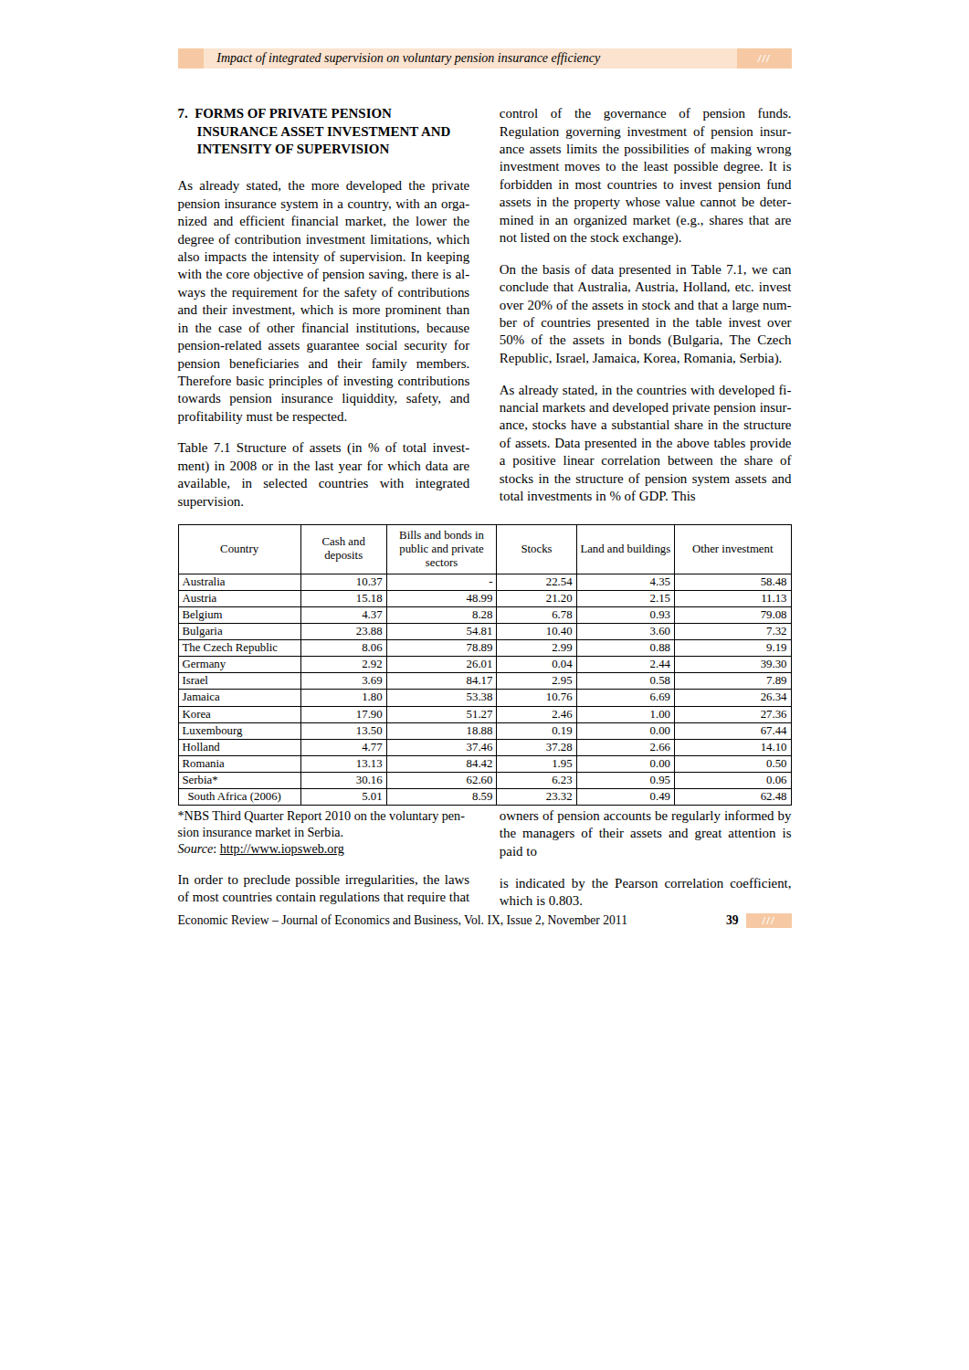Impact of integrated supervision on voluntary pension insurance efficiency
///
7. FORMS OF PRIVATE PENSION INSURANCE ASSET INVESTMENT AND INTENSITY OF SUPERVISION
As already stated, the more developed the private pension insurance system in a country, with an organized and efficient financial market, the lower the degree of contribution investment limitations, which also impacts the intensity of supervision. In keeping with the core objective of pension saving, there is always the requirement for the safety of contributions and their investment, which is more prominent than in the case of other financial institutions, because pension-related assets guarantee social security for pension beneficiaries and their family members. Therefore basic principles of investing contributions towards pension insurance liquiddity, safety, and profitability must be respected.
Table 7.1 Structure of assets (in % of total investment) in 2008 or in the last year for which data are available, in selected countries with integrated supervision.
control of the governance of pension funds. Regulation governing investment of pension insurance assets limits the possibilities of making wrong investment moves to the least possible degree. It is forbidden in most countries to invest pension fund assets in the property whose value cannot be determined in an organized market (e.g., shares that are not listed on the stock exchange).
On the basis of data presented in Table 7.1, we can conclude that Australia, Austria, Holland, etc. invest over 20% of the assets in stock and that a large number of countries presented in the table invest over 50% of the assets in bonds (Bulgaria, The Czech Republic, Israel, Jamaica, Korea, Romania, Serbia).
As already stated, in the countries with developed financial markets and developed private pension insurance, stocks have a substantial share in the structure of assets. Data presented in the above tables provide a positive linear correlation between the share of stocks in the structure of pension system assets and total investments in % of GDP. This
| Country | Cash and deposits | Bills and bonds in public and private sectors | Stocks | Land and buildings | Other investment |
| --- | --- | --- | --- | --- | --- |
| Australia | 10.37 | - | 22.54 | 4.35 | 58.48 |
| Austria | 15.18 | 48.99 | 21.20 | 2.15 | 11.13 |
| Belgium | 4.37 | 8.28 | 6.78 | 0.93 | 79.08 |
| Bulgaria | 23.88 | 54.81 | 10.40 | 3.60 | 7.32 |
| The Czech Republic | 8.06 | 78.89 | 2.99 | 0.88 | 9.19 |
| Germany | 2.92 | 26.01 | 0.04 | 2.44 | 39.30 |
| Israel | 3.69 | 84.17 | 2.95 | 0.58 | 7.89 |
| Jamaica | 1.80 | 53.38 | 10.76 | 6.69 | 26.34 |
| Korea | 17.90 | 51.27 | 2.46 | 1.00 | 27.36 |
| Luxembourg | 13.50 | 18.88 | 0.19 | 0.00 | 67.44 |
| Holland | 4.77 | 37.46 | 37.28 | 2.66 | 14.10 |
| Romania | 13.13 | 84.42 | 1.95 | 0.00 | 0.50 |
| Serbia* | 30.16 | 62.60 | 6.23 | 0.95 | 0.06 |
| South Africa (2006) | 5.01 | 8.59 | 23.32 | 0.49 | 62.48 |
*NBS Third Quarter Report 2010 on the voluntary pension insurance market in Serbia.
Source: http://www.iopsweb.org
In order to preclude possible irregularities, the laws of most countries contain regulations that require that owners of pension accounts be regularly informed by the managers of their assets and great attention is paid to
is indicated by the Pearson correlation coefficient, which is 0.803.
Economic Review – Journal of Economics and Business, Vol. IX, Issue 2, November 2011
39
///